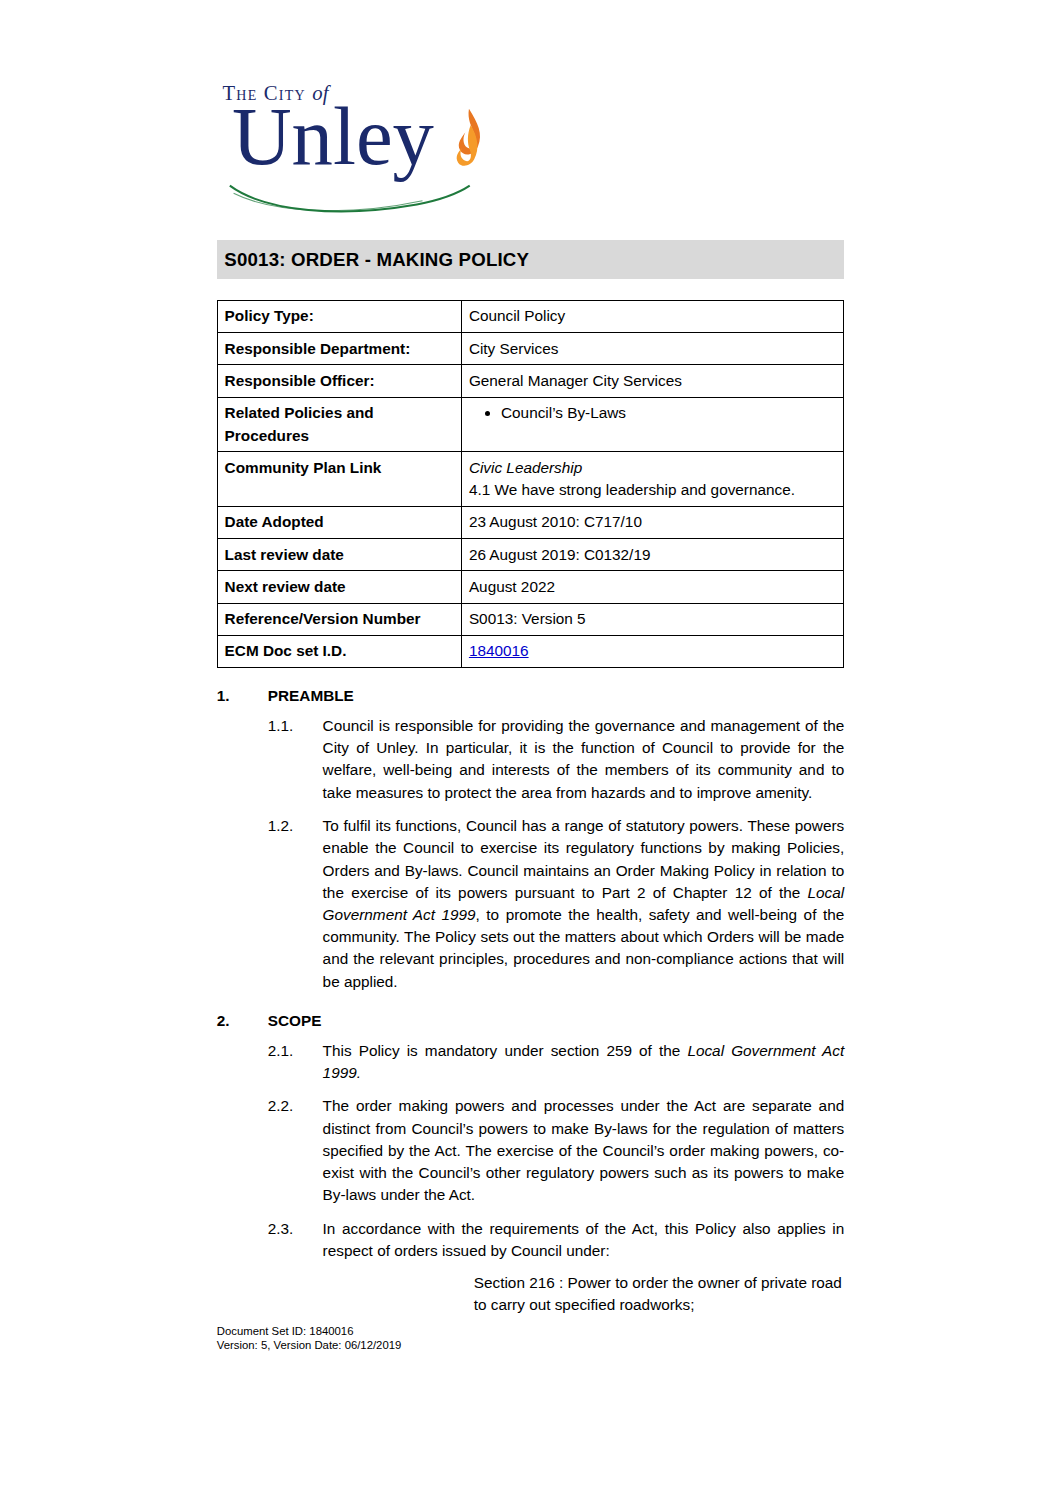The City of Unley
S0013: ORDER - MAKING POLICY
| Policy Type: | Council Policy |
| Responsible Department: | City Services |
| Responsible Officer: | General Manager City Services |
| Related Policies and Procedures | Council’s By-Laws |
| Community Plan Link | Civic Leadership 4.1 We have strong leadership and governance. |
| Date Adopted | 23 August 2010: C717/10 |
| Last review date | 26 August 2019: C0132/19 |
| Next review date | August 2022 |
| Reference/Version Number | S0013: Version 5 |
| ECM Doc set I.D. | 1840016 |
1. PREAMBLE
1.1.
Council is responsible for providing the governance and management of the City of Unley. In particular, it is the function of Council to provide for the welfare, well-being and interests of the members of its community and to take measures to protect the area from hazards and to improve amenity.
1.2.
To fulfil its functions, Council has a range of statutory powers. These powers enable the Council to exercise its regulatory functions by making Policies, Orders and By-laws. Council maintains an Order Making Policy in relation to the exercise of its powers pursuant to Part 2 of Chapter 12 of the Local Government Act 1999, to promote the health, safety and well-being of the community. The Policy sets out the matters about which Orders will be made and the relevant principles, procedures and non-compliance actions that will be applied.
2. SCOPE
2.1.
This Policy is mandatory under section 259 of the Local Government Act 1999.
2.2.
The order making powers and processes under the Act are separate and distinct from Council’s powers to make By-laws for the regulation of matters specified by the Act. The exercise of the Council’s order making powers, co-exist with the Council’s other regulatory powers such as its powers to make By-laws under the Act.
2.3.
In accordance with the requirements of the Act, this Policy also applies in respect of orders issued by Council under:
Section 216 : Power to order the owner of private road to carry out specified roadworks;
Document Set ID: 1840016
Version: 5, Version Date: 06/12/2019